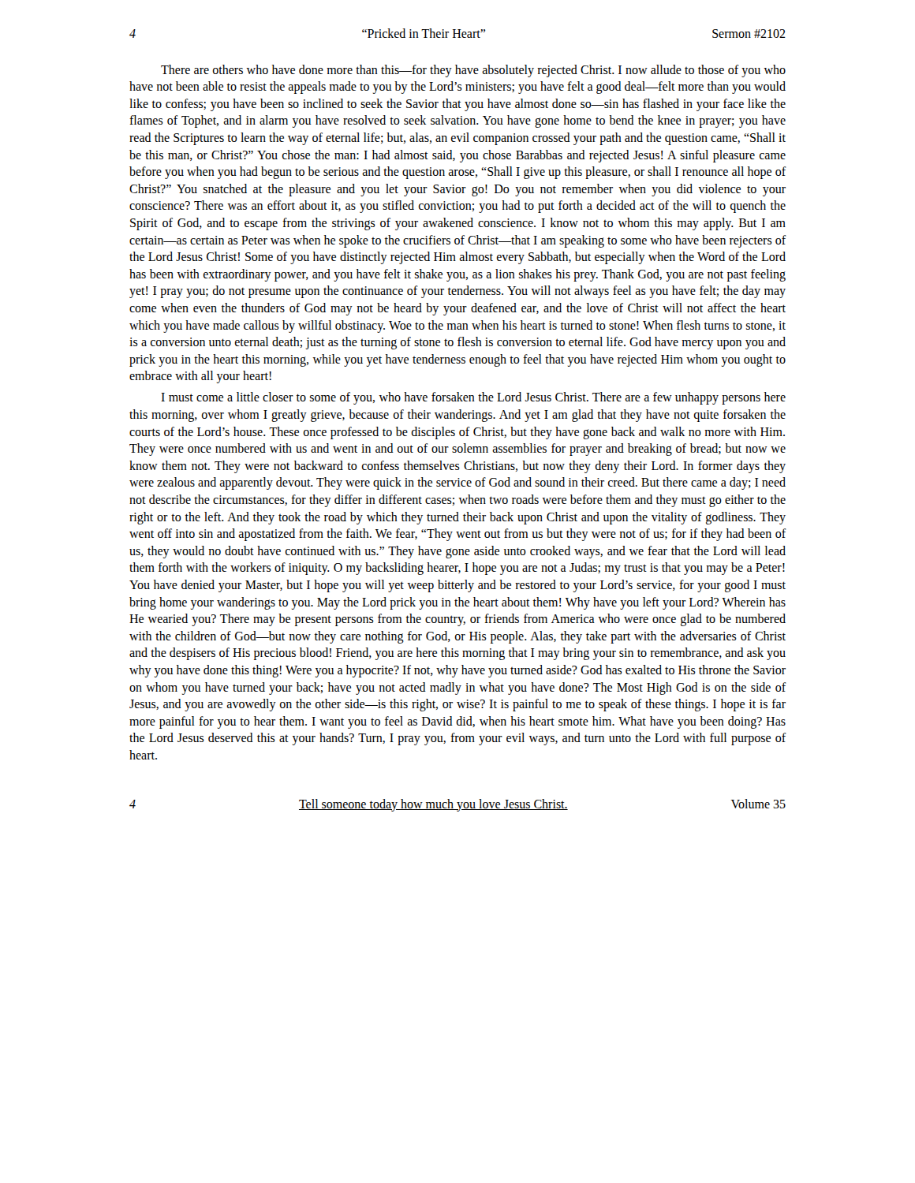4 “Pricked in Their Heart” Sermon #2102
There are others who have done more than this—for they have absolutely rejected Christ. I now allude to those of you who have not been able to resist the appeals made to you by the Lord’s ministers; you have felt a good deal—felt more than you would like to confess; you have been so inclined to seek the Savior that you have almost done so—sin has flashed in your face like the flames of Tophet, and in alarm you have resolved to seek salvation. You have gone home to bend the knee in prayer; you have read the Scriptures to learn the way of eternal life; but, alas, an evil companion crossed your path and the question came, “Shall it be this man, or Christ?” You chose the man: I had almost said, you chose Barabbas and rejected Jesus! A sinful pleasure came before you when you had begun to be serious and the question arose, “Shall I give up this pleasure, or shall I renounce all hope of Christ?” You snatched at the pleasure and you let your Savior go! Do you not remember when you did violence to your conscience? There was an effort about it, as you stifled conviction; you had to put forth a decided act of the will to quench the Spirit of God, and to escape from the strivings of your awakened conscience. I know not to whom this may apply. But I am certain—as certain as Peter was when he spoke to the crucifiers of Christ—that I am speaking to some who have been rejecters of the Lord Jesus Christ! Some of you have distinctly rejected Him almost every Sabbath, but especially when the Word of the Lord has been with extraordinary power, and you have felt it shake you, as a lion shakes his prey. Thank God, you are not past feeling yet! I pray you; do not presume upon the continuance of your tenderness. You will not always feel as you have felt; the day may come when even the thunders of God may not be heard by your deafened ear, and the love of Christ will not affect the heart which you have made callous by willful obstinacy. Woe to the man when his heart is turned to stone! When flesh turns to stone, it is a conversion unto eternal death; just as the turning of stone to flesh is conversion to eternal life. God have mercy upon you and prick you in the heart this morning, while you yet have tenderness enough to feel that you have rejected Him whom you ought to embrace with all your heart!
I must come a little closer to some of you, who have forsaken the Lord Jesus Christ. There are a few unhappy persons here this morning, over whom I greatly grieve, because of their wanderings. And yet I am glad that they have not quite forsaken the courts of the Lord’s house. These once professed to be disciples of Christ, but they have gone back and walk no more with Him. They were once numbered with us and went in and out of our solemn assemblies for prayer and breaking of bread; but now we know them not. They were not backward to confess themselves Christians, but now they deny their Lord. In former days they were zealous and apparently devout. They were quick in the service of God and sound in their creed. But there came a day; I need not describe the circumstances, for they differ in different cases; when two roads were before them and they must go either to the right or to the left. And they took the road by which they turned their back upon Christ and upon the vitality of godliness. They went off into sin and apostatized from the faith. We fear, “They went out from us but they were not of us; for if they had been of us, they would no doubt have continued with us.” They have gone aside unto crooked ways, and we fear that the Lord will lead them forth with the workers of iniquity. O my backsliding hearer, I hope you are not a Judas; my trust is that you may be a Peter! You have denied your Master, but I hope you will yet weep bitterly and be restored to your Lord’s service, for your good I must bring home your wanderings to you. May the Lord prick you in the heart about them! Why have you left your Lord? Wherein has He wearied you? There may be present persons from the country, or friends from America who were once glad to be numbered with the children of God—but now they care nothing for God, or His people. Alas, they take part with the adversaries of Christ and the despisers of His precious blood! Friend, you are here this morning that I may bring your sin to remembrance, and ask you why you have done this thing! Were you a hypocrite? If not, why have you turned aside? God has exalted to His throne the Savior on whom you have turned your back; have you not acted madly in what you have done? The Most High God is on the side of Jesus, and you are avowedly on the other side—is this right, or wise? It is painful to me to speak of these things. I hope it is far more painful for you to hear them. I want you to feel as David did, when his heart smote him. What have you been doing? Has the Lord Jesus deserved this at your hands? Turn, I pray you, from your evil ways, and turn unto the Lord with full purpose of heart.
4 Tell someone today how much you love Jesus Christ. Volume 35